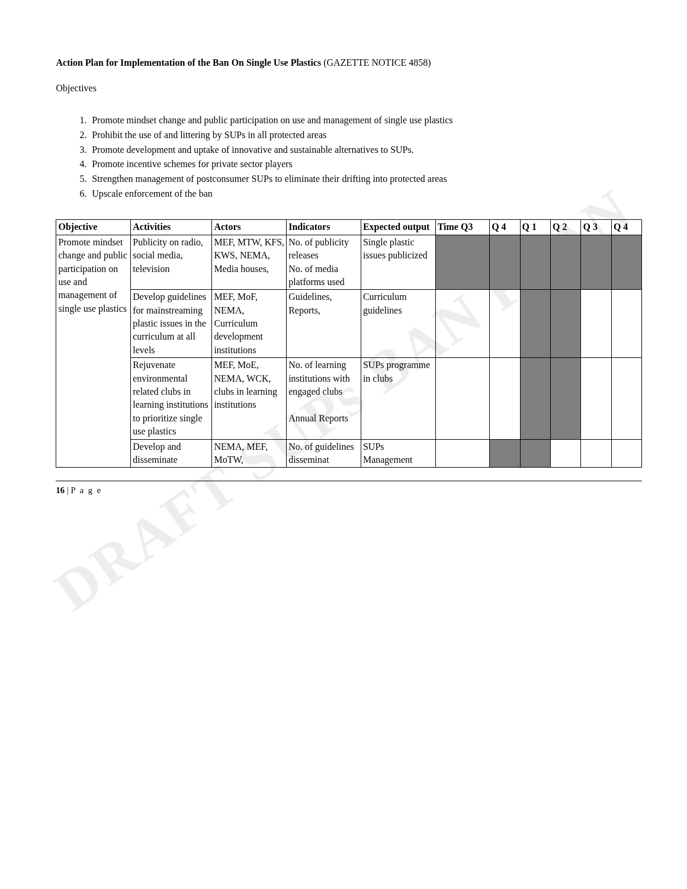DRAFT SUPs BAN PLAN
Action Plan for Implementation of the Ban On Single Use Plastics (GAZETTE NOTICE 4858)
Objectives
Promote mindset change and public participation on use and management of single use plastics
Prohibit the use of and littering by SUPs in all protected areas
Promote development and uptake of innovative and sustainable alternatives to SUPs.
Promote incentive schemes for private sector players
Strengthen management of postconsumer SUPs to eliminate their drifting into protected areas
Upscale enforcement of the ban
| Objective | Activities | Actors | Indicators | Expected output | Time Q3 | Q 4 | Q 1 | Q 2 | Q 3 | Q 4 |
| --- | --- | --- | --- | --- | --- | --- | --- | --- | --- | --- |
| Promote mindset change and public participation on use and management of single use plastics | Publicity on radio, social media, television | MEF, MTW, KFS, KWS, NEMA, Media houses, | No. of publicity releases No. of media platforms used | Single plastic issues publicized | | | | | | |
| Develop guidelines for mainstreaming plastic issues in the curriculum at all levels | MEF, MoF, NEMA, Curriculum development institutions | Guidelines, Reports, | Curriculum guidelines | | | | | | |
| Rejuvenate environmental related clubs in learning institutions to prioritize single use plastics | MEF, MoE, NEMA, WCK, clubs in learning institutions | No. of learning institutions with engaged clubs Annual Reports | SUPs programme in clubs | | | | | | |
| Develop and disseminate | NEMA, MEF, MoTW, | No. of guidelines disseminat | SUPs Management | | | | | | |
16 | P a g e